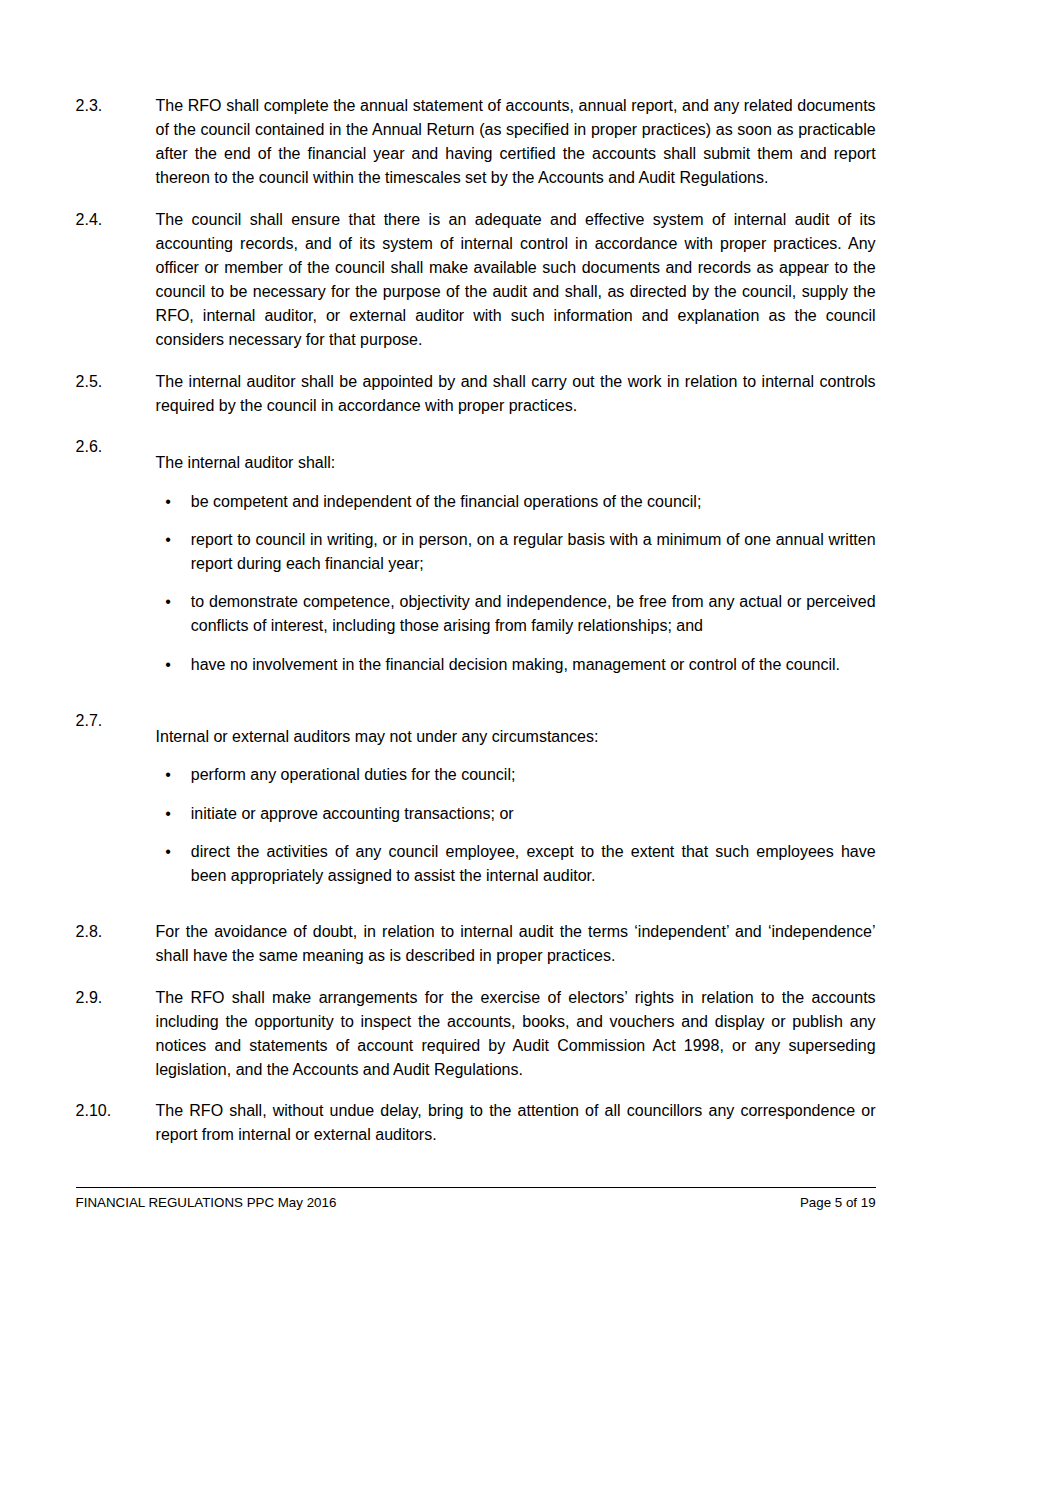2.3.
The RFO shall complete the annual statement of accounts, annual report, and any related documents of the council contained in the Annual Return (as specified in proper practices) as soon as practicable after the end of the financial year and having certified the accounts shall submit them and report thereon to the council within the timescales set by the Accounts and Audit Regulations.
2.4.
The council shall ensure that there is an adequate and effective system of internal audit of its accounting records, and of its system of internal control in accordance with proper practices. Any officer or member of the council shall make available such documents and records as appear to the council to be necessary for the purpose of the audit and shall, as directed by the council, supply the RFO, internal auditor, or external auditor with such information and explanation as the council considers necessary for that purpose.
2.5.
The internal auditor shall be appointed by and shall carry out the work in relation to internal controls required by the council in accordance with proper practices.
2.6.
The internal auditor shall:
be competent and independent of the financial operations of the council;
report to council in writing, or in person, on a regular basis with a minimum of one annual written report during each financial year;
to demonstrate competence, objectivity and independence, be free from any actual or perceived conflicts of interest, including those arising from family relationships; and
have no involvement in the financial decision making, management or control of the council.
2.7.
Internal or external auditors may not under any circumstances:
perform any operational duties for the council;
initiate or approve accounting transactions; or
direct the activities of any council employee, except to the extent that such employees have been appropriately assigned to assist the internal auditor.
2.8.
For the avoidance of doubt, in relation to internal audit the terms ‘independent’ and ‘independence’ shall have the same meaning as is described in proper practices.
2.9.
The RFO shall make arrangements for the exercise of electors’ rights in relation to the accounts including the opportunity to inspect the accounts, books, and vouchers and display or publish any notices and statements of account required by Audit Commission Act 1998, or any superseding legislation, and the Accounts and Audit Regulations.
2.10.
The RFO shall, without undue delay, bring to the attention of all councillors any correspondence or report from internal or external auditors.
FINANCIAL REGULATIONS PPC May 2016 Page 5 of 19